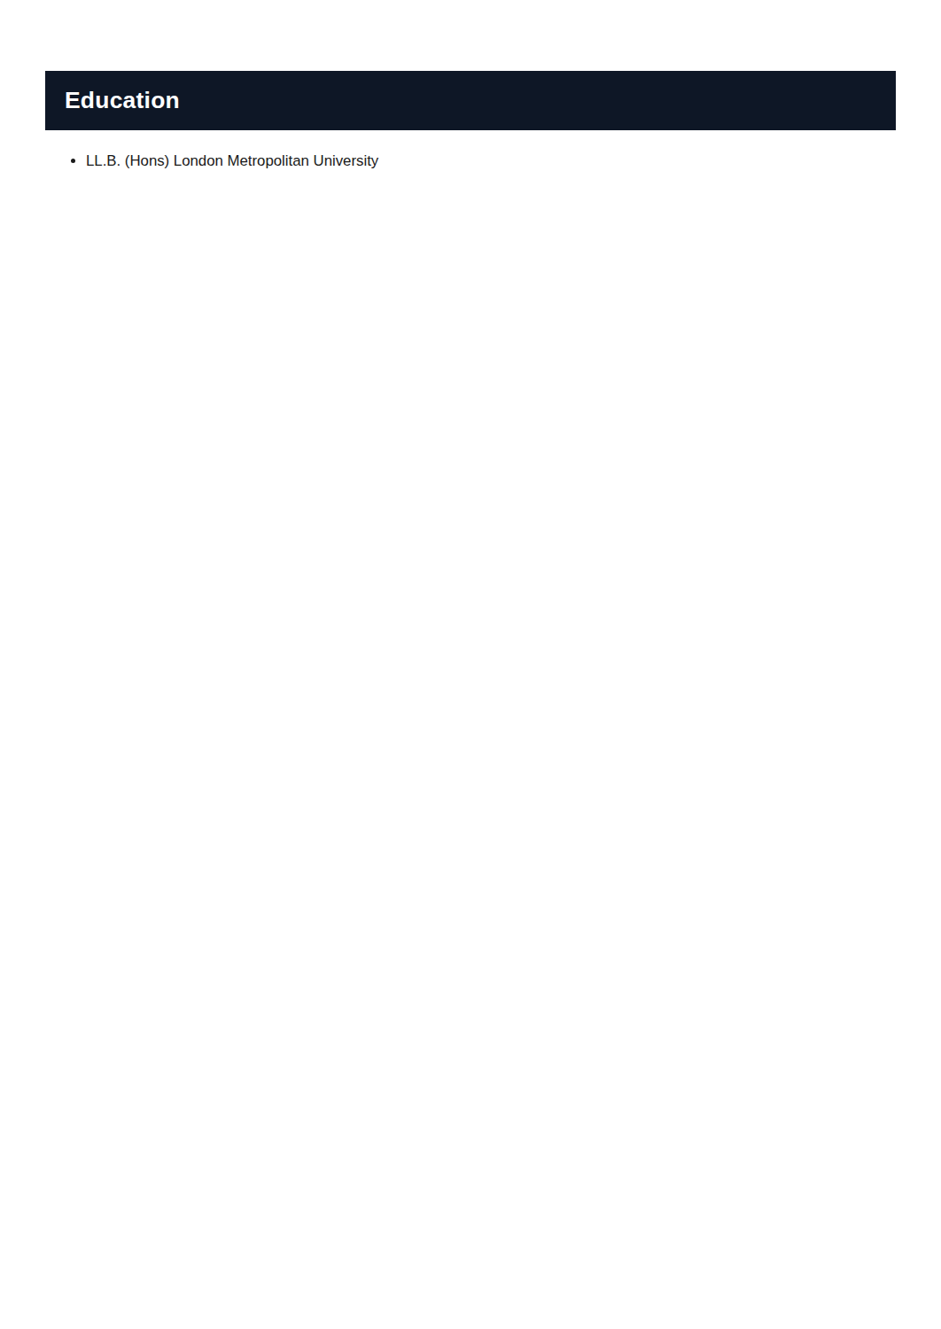Education
LL.B. (Hons) London Metropolitan University